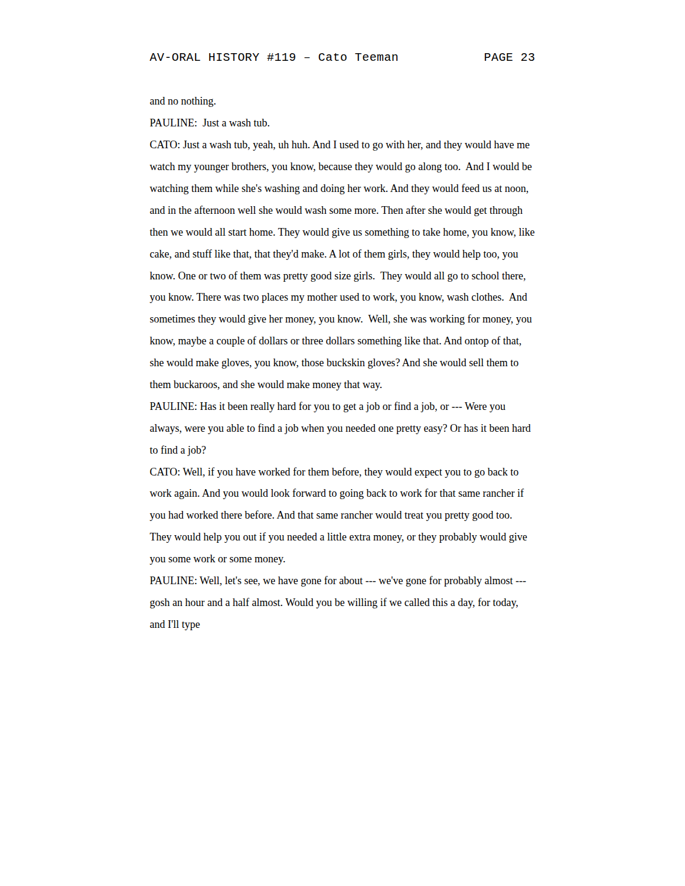AV-ORAL HISTORY #119 – Cato Teeman PAGE 23
and no nothing.
PAULINE: Just a wash tub.
CATO: Just a wash tub, yeah, uh huh. And I used to go with her, and they would have me watch my younger brothers, you know, because they would go along too. And I would be watching them while she's washing and doing her work. And they would feed us at noon, and in the afternoon well she would wash some more. Then after she would get through then we would all start home. They would give us something to take home, you know, like cake, and stuff like that, that they'd make. A lot of them girls, they would help too, you know. One or two of them was pretty good size girls. They would all go to school there, you know. There was two places my mother used to work, you know, wash clothes. And sometimes they would give her money, you know. Well, she was working for money, you know, maybe a couple of dollars or three dollars something like that. And ontop of that, she would make gloves, you know, those buckskin gloves? And she would sell them to them buckaroos, and she would make money that way.
PAULINE: Has it been really hard for you to get a job or find a job, or --- Were you always, were you able to find a job when you needed one pretty easy? Or has it been hard to find a job?
CATO: Well, if you have worked for them before, they would expect you to go back to work again. And you would look forward to going back to work for that same rancher if you had worked there before. And that same rancher would treat you pretty good too. They would help you out if you needed a little extra money, or they probably would give you some work or some money.
PAULINE: Well, let's see, we have gone for about --- we've gone for probably almost --- gosh an hour and a half almost. Would you be willing if we called this a day, for today, and I'll type